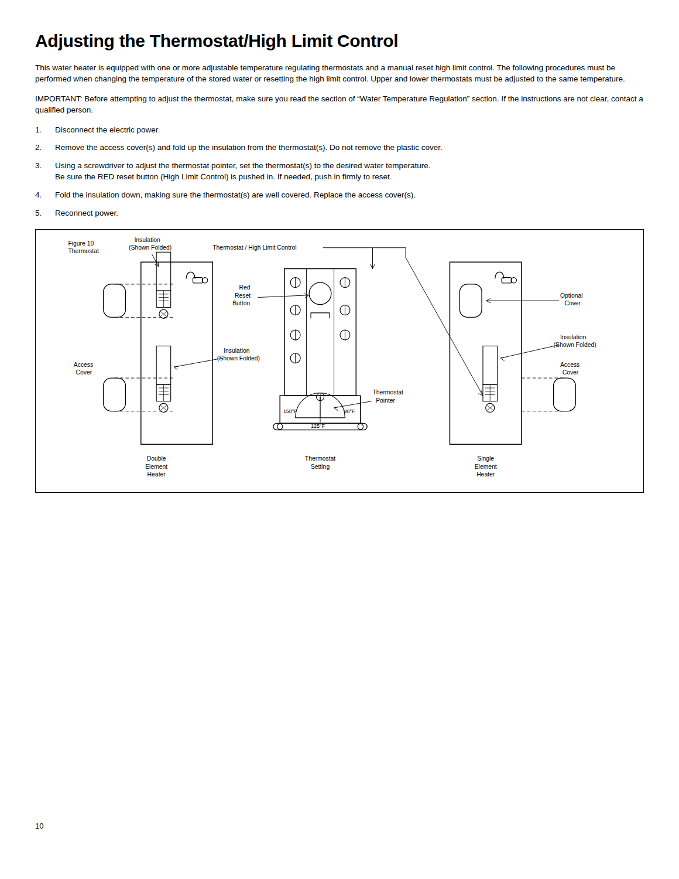Adjusting the Thermostat/High Limit Control
This water heater is equipped with one or more adjustable temperature regulating thermostats and a manual reset high limit control. The following procedures must be performed when changing the temperature of the stored water or resetting the high limit control. Upper and lower thermostats must be adjusted to the same temperature.
IMPORTANT: Before attempting to adjust the thermostat, make sure you read the section of “Water Temperature Regulation” section. If the instructions are not clear, contact a qualified person.
Disconnect the electric power.
Remove the access cover(s) and fold up the insulation from the thermostat(s). Do not remove the plastic cover.
Using a screwdriver to adjust the thermostat pointer, set the thermostat(s) to the desired water temperature.
Be sure the RED reset button (High Limit Control) is pushed in. If needed, push in firmly to reset.
Fold the insulation down, making sure the thermostat(s) are well covered. Replace the access cover(s).
Reconnect power.
Figure 10 Thermostat Insulation (Shown Folded) Thermostat / High Limit Control Access Cover Insulation (Shown Folded) Double Element Heater 150°F 90°F 125°F Red Reset Button Thermostat Pointer Thermostat Setting Optional Cover Insulation (Shown Folded) Access Cover Single Element Heater
10